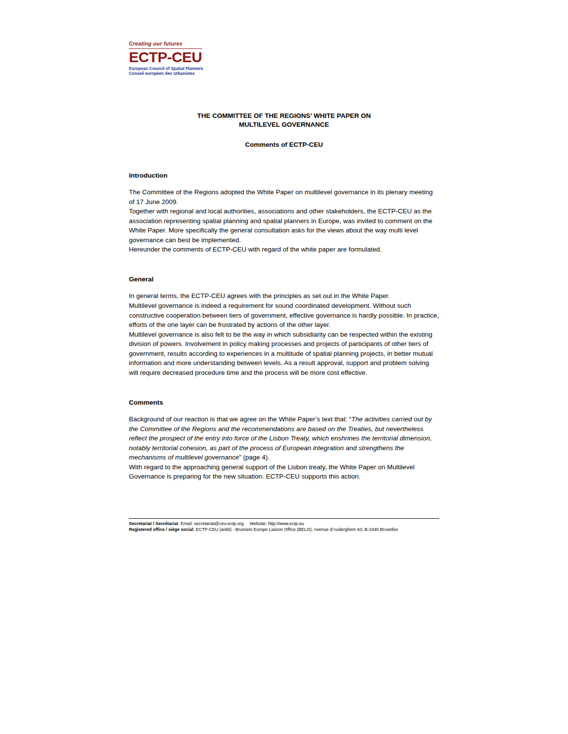Creating our futures
ECTP-CEU
European Council of Spatial Planners
Conseil européen des Urbanistes
The Committee of the Regions’ White Paper on
Multilevel Governance
Comments of ECTP-CEU
Introduction
The Committee of the Regions adopted the White Paper on multilevel governance in its plenary meeting of 17 June 2009.
Together with regional and local authorities, associations and other stakeholders, the ECTP-CEU as the association representing spatial planning and spatial planners in Europe, was invited to comment on the White Paper. More specifically the general consultation asks for the views about the way multi level governance can best be implemented.
Hereunder the comments of ECTP-CEU with regard of the white paper are formulated.
General
In general terms, the ECTP-CEU agrees with the principles as set out in the White Paper.
Multilevel governance is indeed a requirement for sound coordinated development. Without such constructive cooperation between tiers of government, effective governance is hardly possible. In practice, efforts of the one layer can be frustrated by actions of the other layer.
Multilevel governance is also felt to be the way in which subsidiarity can be respected within the existing division of powers. Involvement in policy making processes and projects of participants of other tiers of government, results according to experiences in a multitude of spatial planning projects, in better mutual information and more understanding between levels. As a result approval, support and problem solving will require decreased procedure time and the process will be more cost effective.
Comments
Background of our reaction is that we agree on the White Paper’s text that: “The activities carried out by the Committee of the Regions and the recommendations are based on the Treaties, but nevertheless reflect the prospect of the entry into force of the Lisbon Treaty, which enshrines the territorial dimension, notably territorial cohesion, as part of the process of European integration and strengthens the mechanisms of multilevel governance” (page 4).
With regard to the approaching general support of the Lisbon treaty, the White Paper on Multilevel Governance is preparing for the new situation. ECTP-CEU supports this action.
Secretariat / Secrétariat Email: secretariat@ceu-ectp.org Website: http://www.ectp.eu
Registered office / siège social: ECTP-CEU (aisbl) - Brussels Europe Liaison Office (BELO), Avenue d’Auderghem 63, B-1040 Bruxelles